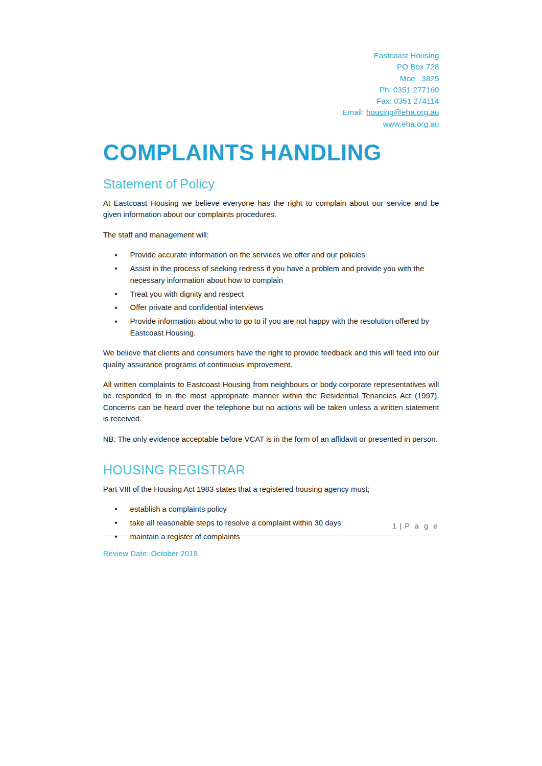Eastcoast Housing
PO Box 728
Moe 3825
Ph: 0351 277160
Fax: 0351 274114
Email: housing@eha.org.au
www.eha.org.au
COMPLAINTS HANDLING
Statement of Policy
At Eastcoast Housing we believe everyone has the right to complain about our service and be given information about our complaints procedures.
The staff and management will:
Provide accurate information on the services we offer and our policies
Assist in the process of seeking redress if you have a problem and provide you with the necessary information about how to complain
Treat you with dignity and respect
Offer private and confidential interviews
Provide information about who to go to if you are not happy with the resolution offered by Eastcoast Housing.
We believe that clients and consumers have the right to provide feedback and this will feed into our quality assurance programs of continuous improvement.
All written complaints to Eastcoast Housing from neighbours or body corporate representatives will be responded to in the most appropriate manner within the Residential Tenancies Act (1997). Concerns can be heard over the telephone but no actions will be taken unless a written statement is received.
NB: The only evidence acceptable before VCAT is in the form of an affidavit or presented in person.
HOUSING REGISTRAR
Part VIII of the Housing Act 1983 states that a registered housing agency must;
establish a complaints policy
take all reasonable steps to resolve a complaint within 30 days
maintain a register of complaints
1 | P a g e
Review Date: October 2018